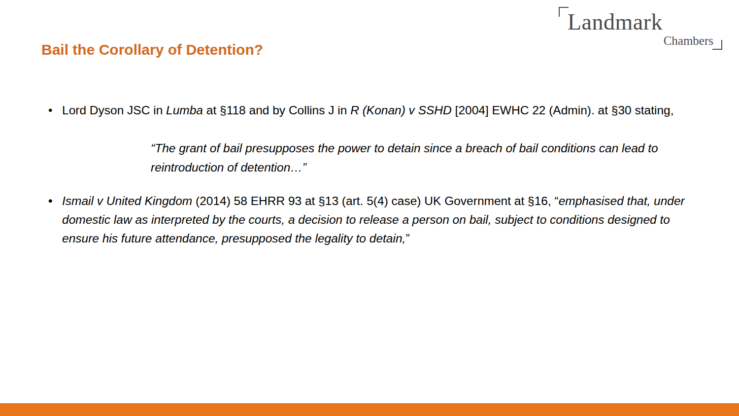Landmark
Chambers
Bail the Corollary of Detention?
Lord Dyson JSC in Lumba at §118 and by Collins J in R (Konan) v SSHD [2004] EWHC 22 (Admin). at §30 stating,
“The grant of bail presupposes the power to detain since a breach of bail conditions can lead to reintroduction of detention…”
Ismail v United Kingdom (2014) 58 EHRR 93 at §13 (art. 5(4) case) UK Government at §16, “emphasised that, under domestic law as interpreted by the courts, a decision to release a person on bail, subject to conditions designed to ensure his future attendance, presupposed the legality to detain,”